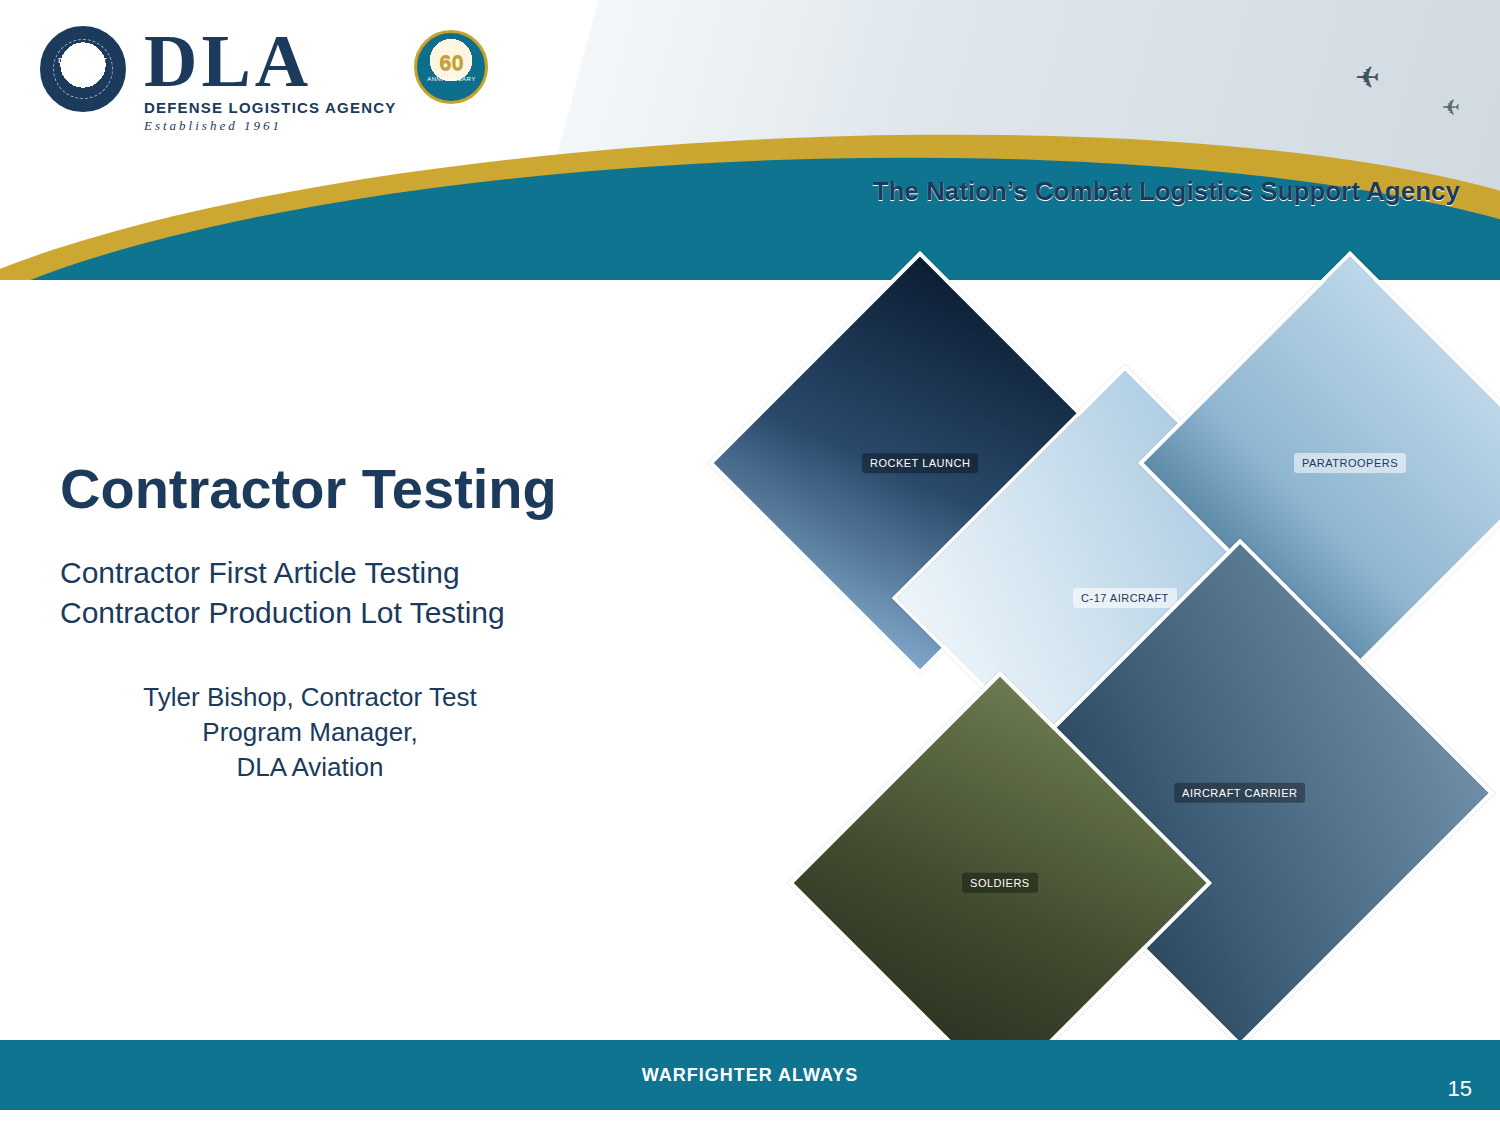DEPARTMENT
OF
DEFENSE
DLA
DEFENSE LOGISTICS AGENCY
Established 1961
60
ANNIVERSARY
✈
✈
The Nation’s Combat Logistics Support Agency
Contractor Testing
Contractor First Article Testing
Contractor Production Lot Testing
Tyler Bishop, Contractor Test
Program Manager,
DLA Aviation
Rocket launch
C-17 aircraft
Paratroopers
Aircraft carrier
Soldiers
WARFIGHTER ALWAYS
15